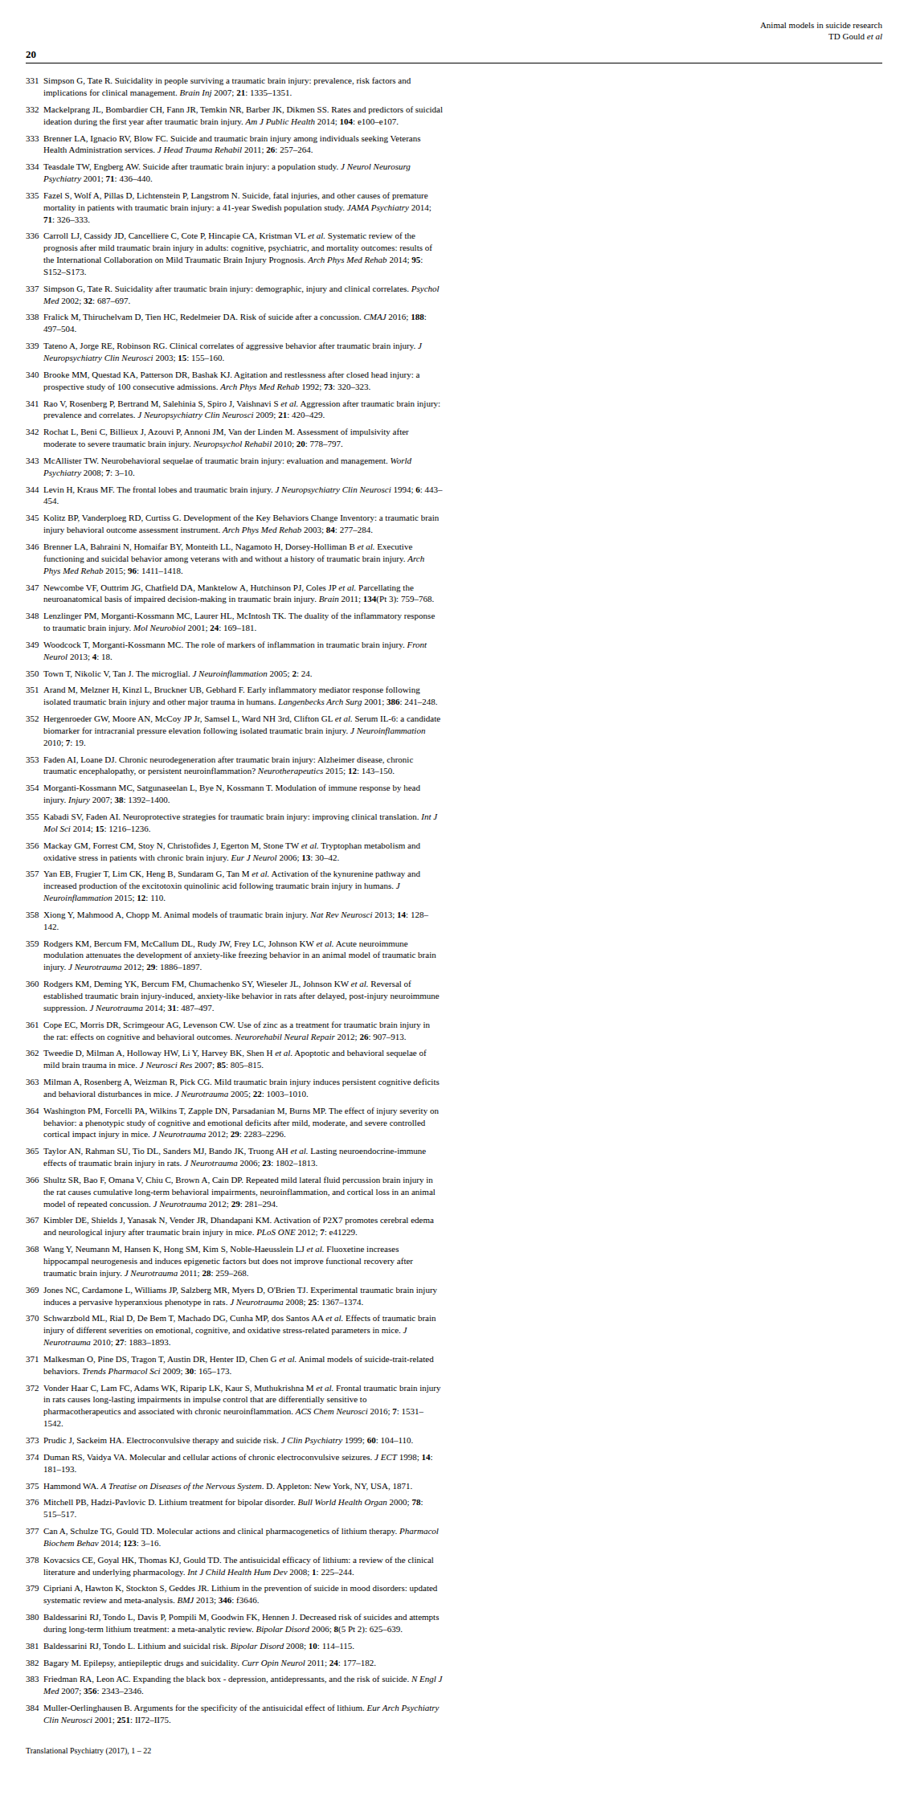Animal models in suicide research
TD Gould et al
20
331 Simpson G, Tate R. Suicidality in people surviving a traumatic brain injury: prevalence, risk factors and implications for clinical management. Brain Inj 2007; 21: 1335–1351.
332 Mackelprang JL, Bombardier CH, Fann JR, Temkin NR, Barber JK, Dikmen SS. Rates and predictors of suicidal ideation during the first year after traumatic brain injury. Am J Public Health 2014; 104: e100–e107.
333 Brenner LA, Ignacio RV, Blow FC. Suicide and traumatic brain injury among individuals seeking Veterans Health Administration services. J Head Trauma Rehabil 2011; 26: 257–264.
334 Teasdale TW, Engberg AW. Suicide after traumatic brain injury: a population study. J Neurol Neurosurg Psychiatry 2001; 71: 436–440.
335 Fazel S, Wolf A, Pillas D, Lichtenstein P, Langstrom N. Suicide, fatal injuries, and other causes of premature mortality in patients with traumatic brain injury: a 41-year Swedish population study. JAMA Psychiatry 2014; 71: 326–333.
336 Carroll LJ, Cassidy JD, Cancelliere C, Cote P, Hincapie CA, Kristman VL et al. Systematic review of the prognosis after mild traumatic brain injury in adults: cognitive, psychiatric, and mortality outcomes: results of the International Collaboration on Mild Traumatic Brain Injury Prognosis. Arch Phys Med Rehab 2014; 95: S152–S173.
337 Simpson G, Tate R. Suicidality after traumatic brain injury: demographic, injury and clinical correlates. Psychol Med 2002; 32: 687–697.
338 Fralick M, Thiruchelvam D, Tien HC, Redelmeier DA. Risk of suicide after a concussion. CMAJ 2016; 188: 497–504.
339 Tateno A, Jorge RE, Robinson RG. Clinical correlates of aggressive behavior after traumatic brain injury. J Neuropsychiatry Clin Neurosci 2003; 15: 155–160.
340 Brooke MM, Questad KA, Patterson DR, Bashak KJ. Agitation and restlessness after closed head injury: a prospective study of 100 consecutive admissions. Arch Phys Med Rehab 1992; 73: 320–323.
341 Rao V, Rosenberg P, Bertrand M, Salehinia S, Spiro J, Vaishnavi S et al. Aggression after traumatic brain injury: prevalence and correlates. J Neuropsychiatry Clin Neurosci 2009; 21: 420–429.
342 Rochat L, Beni C, Billieux J, Azouvi P, Annoni JM, Van der Linden M. Assessment of impulsivity after moderate to severe traumatic brain injury. Neuropsychol Rehabil 2010; 20: 778–797.
343 McAllister TW. Neurobehavioral sequelae of traumatic brain injury: evaluation and management. World Psychiatry 2008; 7: 3–10.
344 Levin H, Kraus MF. The frontal lobes and traumatic brain injury. J Neuropsychiatry Clin Neurosci 1994; 6: 443–454.
345 Kolitz BP, Vanderploeg RD, Curtiss G. Development of the Key Behaviors Change Inventory: a traumatic brain injury behavioral outcome assessment instrument. Arch Phys Med Rehab 2003; 84: 277–284.
346 Brenner LA, Bahraini N, Homaifar BY, Monteith LL, Nagamoto H, Dorsey-Holliman B et al. Executive functioning and suicidal behavior among veterans with and without a history of traumatic brain injury. Arch Phys Med Rehab 2015; 96: 1411–1418.
347 Newcombe VF, Outtrim JG, Chatfield DA, Manktelow A, Hutchinson PJ, Coles JP et al. Parcellating the neuroanatomical basis of impaired decision-making in traumatic brain injury. Brain 2011; 134(Pt 3): 759–768.
348 Lenzlinger PM, Morganti-Kossmann MC, Laurer HL, McIntosh TK. The duality of the inflammatory response to traumatic brain injury. Mol Neurobiol 2001; 24: 169–181.
349 Woodcock T, Morganti-Kossmann MC. The role of markers of inflammation in traumatic brain injury. Front Neurol 2013; 4: 18.
350 Town T, Nikolic V, Tan J. The microglial. J Neuroinflammation 2005; 2: 24.
351 Arand M, Melzner H, Kinzl L, Bruckner UB, Gebhard F. Early inflammatory mediator response following isolated traumatic brain injury and other major trauma in humans. Langenbecks Arch Surg 2001; 386: 241–248.
352 Hergenroeder GW, Moore AN, McCoy JP Jr, Samsel L, Ward NH 3rd, Clifton GL et al. Serum IL-6: a candidate biomarker for intracranial pressure elevation following isolated traumatic brain injury. J Neuroinflammation 2010; 7: 19.
353 Faden AI, Loane DJ. Chronic neurodegeneration after traumatic brain injury: Alzheimer disease, chronic traumatic encephalopathy, or persistent neuroinflammation? Neurotherapeutics 2015; 12: 143–150.
354 Morganti-Kossmann MC, Satgunaseelan L, Bye N, Kossmann T. Modulation of immune response by head injury. Injury 2007; 38: 1392–1400.
355 Kabadi SV, Faden AI. Neuroprotective strategies for traumatic brain injury: improving clinical translation. Int J Mol Sci 2014; 15: 1216–1236.
356 Mackay GM, Forrest CM, Stoy N, Christofides J, Egerton M, Stone TW et al. Tryptophan metabolism and oxidative stress in patients with chronic brain injury. Eur J Neurol 2006; 13: 30–42.
357 Yan EB, Frugier T, Lim CK, Heng B, Sundaram G, Tan M et al. Activation of the kynurenine pathway and increased production of the excitotoxin quinolinic acid following traumatic brain injury in humans. J Neuroinflammation 2015; 12: 110.
358 Xiong Y, Mahmood A, Chopp M. Animal models of traumatic brain injury. Nat Rev Neurosci 2013; 14: 128–142.
359 Rodgers KM, Bercum FM, McCallum DL, Rudy JW, Frey LC, Johnson KW et al. Acute neuroimmune modulation attenuates the development of anxiety-like freezing behavior in an animal model of traumatic brain injury. J Neurotrauma 2012; 29: 1886–1897.
360 Rodgers KM, Deming YK, Bercum FM, Chumachenko SY, Wieseler JL, Johnson KW et al. Reversal of established traumatic brain injury-induced, anxiety-like behavior in rats after delayed, post-injury neuroimmune suppression. J Neurotrauma 2014; 31: 487–497.
361 Cope EC, Morris DR, Scrimgeour AG, Levenson CW. Use of zinc as a treatment for traumatic brain injury in the rat: effects on cognitive and behavioral outcomes. Neurorehabil Neural Repair 2012; 26: 907–913.
362 Tweedie D, Milman A, Holloway HW, Li Y, Harvey BK, Shen H et al. Apoptotic and behavioral sequelae of mild brain trauma in mice. J Neurosci Res 2007; 85: 805–815.
363 Milman A, Rosenberg A, Weizman R, Pick CG. Mild traumatic brain injury induces persistent cognitive deficits and behavioral disturbances in mice. J Neurotrauma 2005; 22: 1003–1010.
364 Washington PM, Forcelli PA, Wilkins T, Zapple DN, Parsadanian M, Burns MP. The effect of injury severity on behavior: a phenotypic study of cognitive and emotional deficits after mild, moderate, and severe controlled cortical impact injury in mice. J Neurotrauma 2012; 29: 2283–2296.
365 Taylor AN, Rahman SU, Tio DL, Sanders MJ, Bando JK, Truong AH et al. Lasting neuroendocrine-immune effects of traumatic brain injury in rats. J Neurotrauma 2006; 23: 1802–1813.
366 Shultz SR, Bao F, Omana V, Chiu C, Brown A, Cain DP. Repeated mild lateral fluid percussion brain injury in the rat causes cumulative long-term behavioral impairments, neuroinflammation, and cortical loss in an animal model of repeated concussion. J Neurotrauma 2012; 29: 281–294.
367 Kimbler DE, Shields J, Yanasak N, Vender JR, Dhandapani KM. Activation of P2X7 promotes cerebral edema and neurological injury after traumatic brain injury in mice. PLoS ONE 2012; 7: e41229.
368 Wang Y, Neumann M, Hansen K, Hong SM, Kim S, Noble-Haeusslein LJ et al. Fluoxetine increases hippocampal neurogenesis and induces epigenetic factors but does not improve functional recovery after traumatic brain injury. J Neurotrauma 2011; 28: 259–268.
369 Jones NC, Cardamone L, Williams JP, Salzberg MR, Myers D, O'Brien TJ. Experimental traumatic brain injury induces a pervasive hyperanxious phenotype in rats. J Neurotrauma 2008; 25: 1367–1374.
370 Schwarzbold ML, Rial D, De Bem T, Machado DG, Cunha MP, dos Santos AA et al. Effects of traumatic brain injury of different severities on emotional, cognitive, and oxidative stress-related parameters in mice. J Neurotrauma 2010; 27: 1883–1893.
371 Malkesman O, Pine DS, Tragon T, Austin DR, Henter ID, Chen G et al. Animal models of suicide-trait-related behaviors. Trends Pharmacol Sci 2009; 30: 165–173.
372 Vonder Haar C, Lam FC, Adams WK, Riparip LK, Kaur S, Muthukrishna M et al. Frontal traumatic brain injury in rats causes long-lasting impairments in impulse control that are differentially sensitive to pharmacotherapeutics and associated with chronic neuroinflammation. ACS Chem Neurosci 2016; 7: 1531–1542.
373 Prudic J, Sackeim HA. Electroconvulsive therapy and suicide risk. J Clin Psychiatry 1999; 60: 104–110.
374 Duman RS, Vaidya VA. Molecular and cellular actions of chronic electroconvulsive seizures. J ECT 1998; 14: 181–193.
375 Hammond WA. A Treatise on Diseases of the Nervous System. D. Appleton: New York, NY, USA, 1871.
376 Mitchell PB, Hadzi-Pavlovic D. Lithium treatment for bipolar disorder. Bull World Health Organ 2000; 78: 515–517.
377 Can A, Schulze TG, Gould TD. Molecular actions and clinical pharmacogenetics of lithium therapy. Pharmacol Biochem Behav 2014; 123: 3–16.
378 Kovacsics CE, Goyal HK, Thomas KJ, Gould TD. The antisuicidal efficacy of lithium: a review of the clinical literature and underlying pharmacology. Int J Child Health Hum Dev 2008; 1: 225–244.
379 Cipriani A, Hawton K, Stockton S, Geddes JR. Lithium in the prevention of suicide in mood disorders: updated systematic review and meta-analysis. BMJ 2013; 346: f3646.
380 Baldessarini RJ, Tondo L, Davis P, Pompili M, Goodwin FK, Hennen J. Decreased risk of suicides and attempts during long-term lithium treatment: a meta-analytic review. Bipolar Disord 2006; 8(5 Pt 2): 625–639.
381 Baldessarini RJ, Tondo L. Lithium and suicidal risk. Bipolar Disord 2008; 10: 114–115.
382 Bagary M. Epilepsy, antiepileptic drugs and suicidality. Curr Opin Neurol 2011; 24: 177–182.
383 Friedman RA, Leon AC. Expanding the black box - depression, antidepressants, and the risk of suicide. N Engl J Med 2007; 356: 2343–2346.
384 Muller-Oerlinghausen B. Arguments for the specificity of the antisuicidal effect of lithium. Eur Arch Psychiatry Clin Neurosci 2001; 251: II72–II75.
Translational Psychiatry (2017), 1 – 22